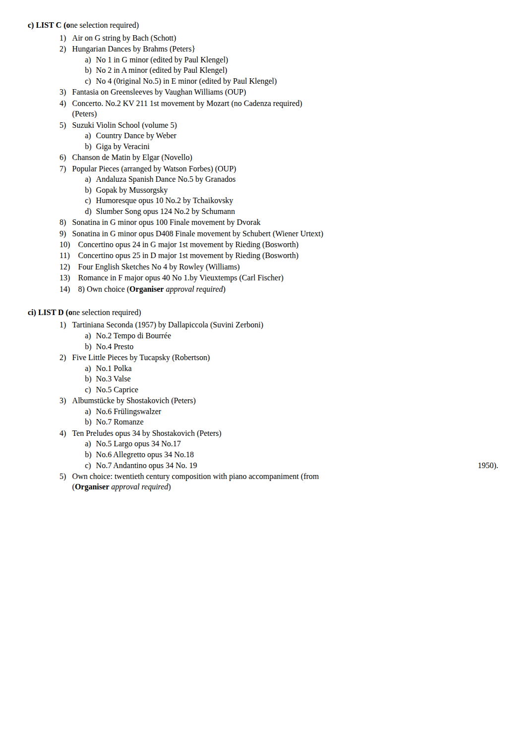c) LIST C (one selection required)
1) Air on G string by Bach (Schott)
2) Hungarian Dances by Brahms (Peters}
a) No 1 in G minor (edited by Paul Klengel)
b) No 2 in A minor (edited by Paul Klengel)
c) No 4 (0riginal No.5) in E minor (edited by Paul Klengel)
3) Fantasia on Greensleeves by Vaughan Williams (OUP)
4) Concerto. No.2 KV 211 1st movement by Mozart (no Cadenza required)
(Peters)
5) Suzuki Violin School (volume 5)
a) Country Dance by Weber
b) Giga by Veracini
6) Chanson de Matin by Elgar (Novello)
7) Popular Pieces (arranged by Watson Forbes) (OUP)
a) Andaluza Spanish Dance No.5 by Granados
b) Gopak by Mussorgsky
c) Humoresque opus 10 No.2 by Tchaikovsky
d) Slumber Song opus 124 No.2 by Schumann
8) Sonatina in G minor opus 100 Finale movement by Dvorak
9) Sonatina in G minor opus D408 Finale movement by Schubert (Wiener Urtext)
10) Concertino opus 24 in G major 1st movement by Rieding (Bosworth)
11) Concertino opus 25 in D major 1st movement by Rieding (Bosworth)
12) Four English Sketches No 4 by Rowley (Williams)
13) Romance in F major opus 40 No 1.by Vieuxtemps (Carl Fischer)
14) 8) Own choice (Organiser approval required)
ci) LIST D (one selection required)
1) Tartiniana Seconda (1957) by Dallapiccola (Suvini Zerboni)
a) No.2 Tempo di Bourrée
b) No.4 Presto
2) Five Little Pieces by Tucapsky (Robertson)
a) No.1 Polka
b) No.3 Valse
c) No.5 Caprice
3) Albumstücke by Shostakovich (Peters)
a) No.6 Frülingswalzer
b) No.7 Romanze
4) Ten Preludes opus 34 by Shostakovich (Peters)
a) No.5 Largo opus 34 No.17
b) No.6 Allegretto opus 34 No.18
c) No.7 Andantino opus 34 No. 19 1950).
5) Own choice: twentieth century composition with piano accompaniment (from
(Organiser approval required)